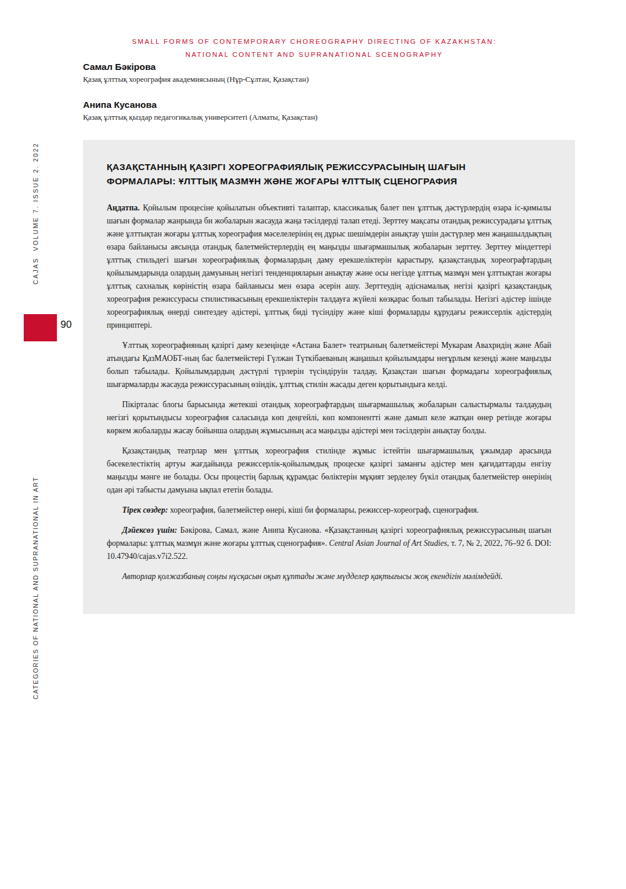Small forms of contemporary choreography directing of Kazakhstan:
national content and supranational scenography
90
CAJAS Volume 7. Issue 2. 2022
Categories of national and supranational in art
Самал Бәкірова
Қазақ ұлттық хореография академиясының (Нұр-Сұлтан, Қазақстан)
Анипа Кусанова
Қазақ ұлттық қыздар педагогикалық университеті (Алматы, Қазақстан)
Қазақстанның қазіргі хореографиялық режиссурасының шағын
формалары: ұлттық мазмұн және жоғары ұлттық сценография
Аңдатпа. Қойылым процесіне қойылатын объективті талаптар, классикалық балет пен ұлттық дәстүрлердің өзара іс-қимылы шағын формалар жанрында би жобаларын жасауда жаңа тәсілдерді талап етеді. Зерттеу мақсаты отандық режиссурадағы ұлттық және ұлттықтан жоғары ұлттық хореография мәселелерінің ең дұрыс шешімдерін анықтау үшін дәстүрлер мен жаңашылдықтың өзара байланысы аясында отандық балетмейстерлердің ең маңызды шығармашылық жобаларын зерттеу. Зерттеу міндеттері ұлттық стильдегі шағын хореографиялық формалардың даму ерекшеліктерін қарастыру, қазақстандық хореографтардың қойылымдарында олардың дамуының негізгі тенденцияларын анықтау және осы негізде ұлттық мазмұн мен ұлттықтан жоғары ұлттық сахналық көріністің өзара байланысы мен өзара әсерін ашу. Зерттеудің әдіснамалық негізі қазіргі қазақстандық хореография режиссурасы стилистикасының ерекшеліктерін талдауға жүйелі көзқарас болып табылады. Негізгі әдістер ішінде хореографиялық өнерді синтездеу әдістері, ұлттық биді түсіндіру және кіші формаларды құрудағы режиссерлік әдістердің принциптері.
Ұлттық хореографияның қазіргі даму кезеңінде «Астана Балет» театрының балетмейстері Мукарам Авахридің және Абай атындағы ҚазМАОБТ-ның бас балетмейстері Гүлжан Түткібаеваның жаңашыл қойылымдары неғұрлым кезеңді және маңызды болып табылады. Қойылымдардың дәстүрлі түрлерін түсіндіруін талдау, Қазақстан шағын формадағы хореографиялық шығармаларды жасауда режиссурасының өзіндік, ұлттық стилін жасады деген қорытындыға келді.
Пікірталас блогы барысында жетекші отандық хореографтардың шығармашылық жобаларын салыстырмалы талдаудың негізгі қорытындысы хореография саласында көп деңгейлі, көп компонентті және дамып келе жатқан өнер ретінде жоғары көркем жобаларды жасау бойынша олардың жұмысының аса маңызды әдістері мен тәсілдерін анықтау болды.
Қазақстандық театрлар мен ұлттық хореография стилінде жұмыс істейтін шығармашылық ұжымдар арасында бәсекелестіктің артуы жағдайында режиссерлік-қойылымдық процеске қазіргі заманғы әдістер мен қағидаттарды енгізу маңызды мәнге ие болады. Осы процестің барлық құрамдас бөліктерін мұқият зерделеу бүкіл отандық балетмейстер өнерінің одан әрі табысты дамуына ықпал ететін болады.
Тірек сөздер: хореография, балетмейстер өнері, кіші би формалары, режиссер-хореограф, сценография.
Дәйексөз үшін: Бәкірова, Самал, және Анипа Кусанова. «Қазақстанның қазіргі хореографиялық режиссурасының шағын формалары: ұлттық мазмұн және жоғары ұлттық сценография». Central Asian Journal of Art Studies, т. 7, № 2, 2022, 76–92 б. DOI: 10.47940/cajas.v7i2.522.
Авторлар қолжазбаның соңғы нұсқасын оқып құптады және мүдделер қақтығысы жоқ екендігін мәлімдейді.